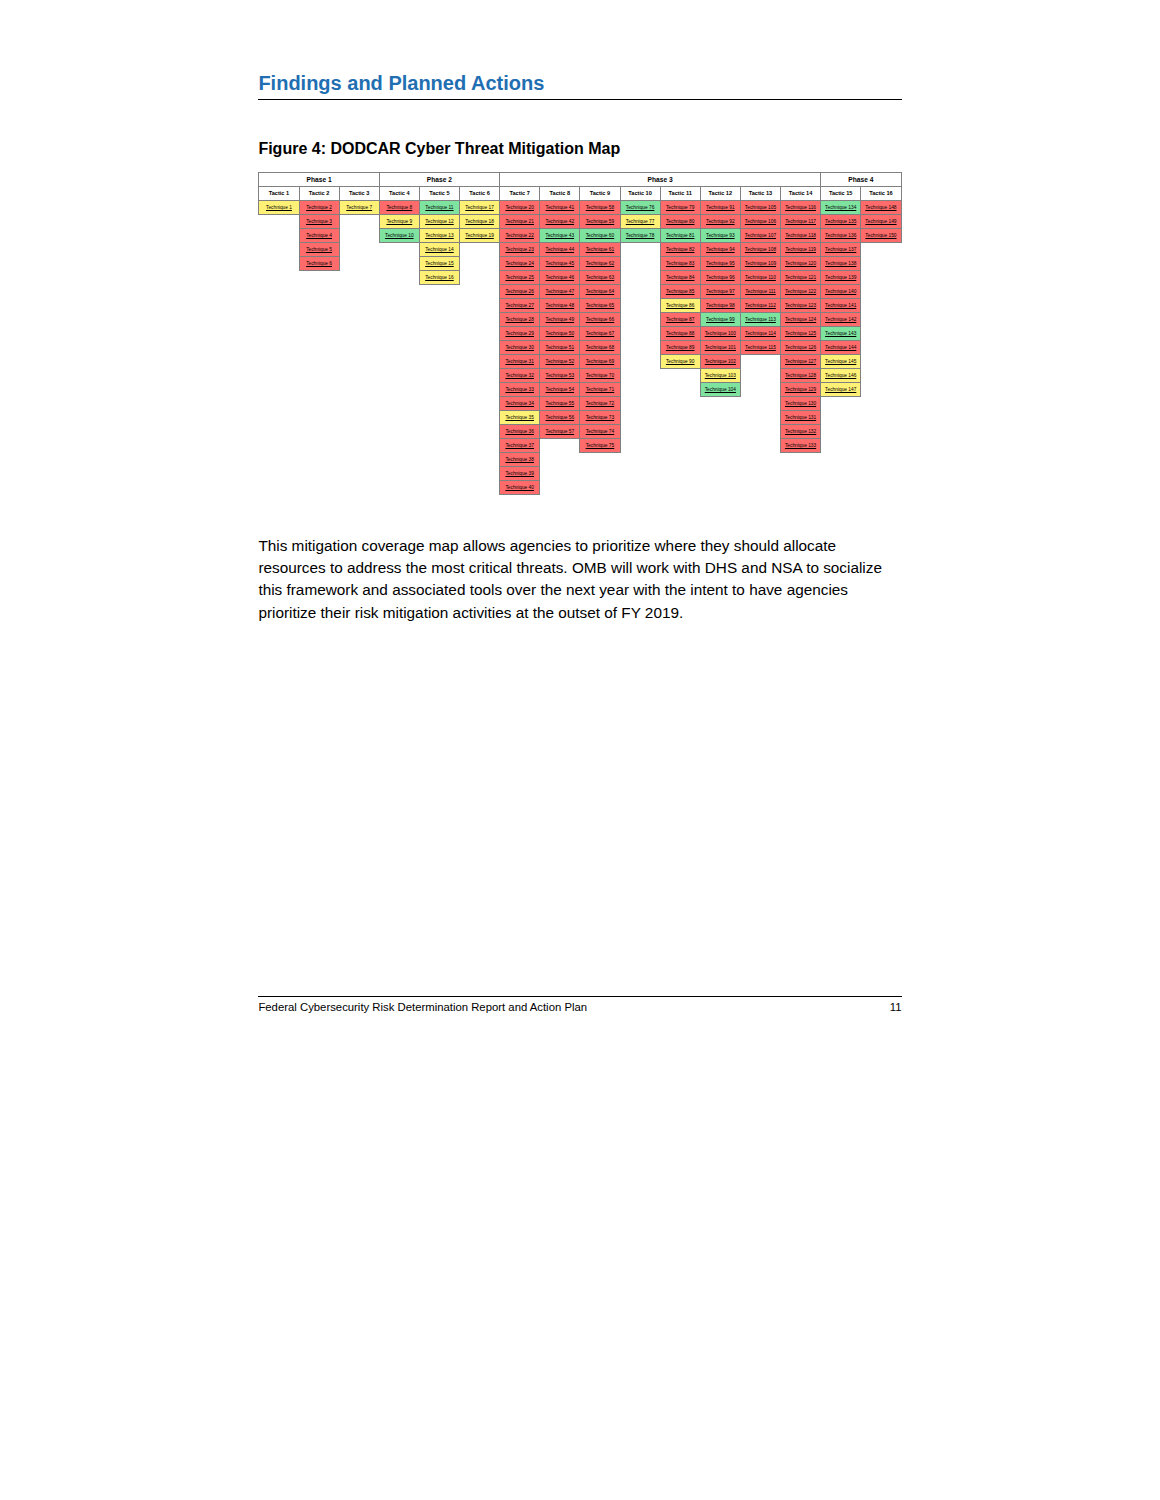Findings and Planned Actions
Figure 4: DODCAR Cyber Threat Mitigation Map
| Phase 1 | Phase 2 | Phase 3 | Phase 4 |
| Tactic 1 | Tactic 2 | Tactic 3 | Tactic 4 | Tactic 5 | Tactic 6 | Tactic 7 | Tactic 8 | Tactic 9 | Tactic 10 | Tactic 11 | Tactic 12 | Tactic 13 | Tactic 14 | Tactic 15 | Tactic 16 |
| Technique 1 | Technique 2 | Technique 7 | Technique 8 | Technique 11 | Technique 17 | Technique 20 | Technique 41 | Technique 58 | Technique 76 | Technique 79 | Technique 91 | Technique 105 | Technique 116 | Technique 134 | Technique 148 |
| | Technique 3 | | Technique 9 | Technique 12 | Technique 18 | Technique 21 | Technique 42 | Technique 59 | Technique 77 | Technique 80 | Technique 92 | Technique 106 | Technique 117 | Technique 135 | Technique 149 |
| | Technique 4 | | Technique 10 | Technique 13 | Technique 19 | Technique 22 | Technique 43 | Technique 60 | Technique 78 | Technique 81 | Technique 93 | Technique 107 | Technique 118 | Technique 136 | Technique 150 |
| | Technique 5 | | | Technique 14 | | Technique 23 | Technique 44 | Technique 61 | | Technique 82 | Technique 94 | Technique 108 | Technique 119 | Technique 137 | |
| | Technique 6 | | | Technique 15 | | Technique 24 | Technique 45 | Technique 62 | | Technique 83 | Technique 95 | Technique 109 | Technique 120 | Technique 138 | |
| | | | | Technique 16 | | Technique 25 | Technique 46 | Technique 63 | | Technique 84 | Technique 96 | Technique 110 | Technique 121 | Technique 139 | |
| | | | | | | Technique 26 | Technique 47 | Technique 64 | | Technique 85 | Technique 97 | Technique 111 | Technique 122 | Technique 140 | |
| | | | | | | Technique 27 | Technique 48 | Technique 65 | | Technique 86 | Technique 98 | Technique 112 | Technique 123 | Technique 141 | |
| | | | | | | Technique 28 | Technique 49 | Technique 66 | | Technique 87 | Technique 99 | Technique 113 | Technique 124 | Technique 142 | |
| | | | | | | Technique 29 | Technique 50 | Technique 67 | | Technique 88 | Technique 100 | Technique 114 | Technique 125 | Technique 143 | |
| | | | | | | Technique 30 | Technique 51 | Technique 68 | | Technique 89 | Technique 101 | Technique 115 | Technique 126 | Technique 144 | |
| | | | | | | Technique 31 | Technique 52 | Technique 69 | | Technique 90 | Technique 102 | | Technique 127 | Technique 145 | |
| | | | | | | Technique 32 | Technique 53 | Technique 70 | | | Technique 103 | | Technique 128 | Technique 146 | |
| | | | | | | Technique 33 | Technique 54 | Technique 71 | | | Technique 104 | | Technique 129 | Technique 147 | |
| | | | | | | Technique 34 | Technique 55 | Technique 72 | | | | | Technique 130 | | |
| | | | | | | Technique 35 | Technique 56 | Technique 73 | | | | | Technique 131 | | |
| | | | | | | Technique 36 | Technique 57 | Technique 74 | | | | | Technique 132 | | |
| | | | | | | Technique 37 | | Technique 75 | | | | | Technique 133 | | |
| | | | | | | Technique 38 | | | | | | | | | |
| | | | | | | Technique 39 | | | | | | | | | |
| | | | | | | Technique 40 | | | | | | | | | |
This mitigation coverage map allows agencies to prioritize where they should allocate resources to address the most critical threats. OMB will work with DHS and NSA to socialize this framework and associated tools over the next year with the intent to have agencies prioritize their risk mitigation activities at the outset of FY 2019.
Federal Cybersecurity Risk Determination Report and Action Plan 11